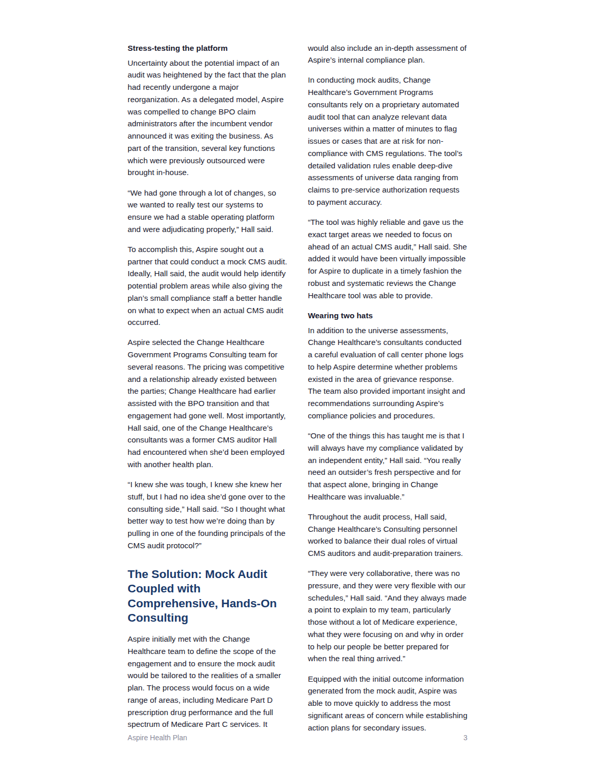Stress-testing the platform
Uncertainty about the potential impact of an audit was heightened by the fact that the plan had recently undergone a major reorganization. As a delegated model, Aspire was compelled to change BPO claim administrators after the incumbent vendor announced it was exiting the business. As part of the transition, several key functions which were previously outsourced were brought in-house.
“We had gone through a lot of changes, so we wanted to really test our systems to ensure we had a stable operating platform and were adjudicating properly,” Hall said.
To accomplish this, Aspire sought out a partner that could conduct a mock CMS audit. Ideally, Hall said, the audit would help identify potential problem areas while also giving the plan’s small compliance staff a better handle on what to expect when an actual CMS audit occurred.
Aspire selected the Change Healthcare Government Programs Consulting team for several reasons. The pricing was competitive and a relationship already existed between the parties; Change Healthcare had earlier assisted with the BPO transition and that engagement had gone well. Most importantly, Hall said, one of the Change Healthcare’s consultants was a former CMS auditor Hall had encountered when she’d been employed with another health plan.
“I knew she was tough, I knew she knew her stuff, but I had no idea she’d gone over to the consulting side,” Hall said. “So I thought what better way to test how we’re doing than by pulling in one of the founding principals of the CMS audit protocol?”
The Solution: Mock Audit Coupled with Comprehensive, Hands-On Consulting
Aspire initially met with the Change Healthcare team to define the scope of the engagement and to ensure the mock audit would be tailored to the realities of a smaller plan. The process would focus on a wide range of areas, including Medicare Part D prescription drug performance and the full spectrum of Medicare Part C services. It would also include an in-depth assessment of Aspire’s internal compliance plan.
In conducting mock audits, Change Healthcare’s Government Programs consultants rely on a proprietary automated audit tool that can analyze relevant data universes within a matter of minutes to flag issues or cases that are at risk for non-compliance with CMS regulations. The tool’s detailed validation rules enable deep-dive assessments of universe data ranging from claims to pre-service authorization requests to payment accuracy.
“The tool was highly reliable and gave us the exact target areas we needed to focus on ahead of an actual CMS audit,” Hall said. She added it would have been virtually impossible for Aspire to duplicate in a timely fashion the robust and systematic reviews the Change Healthcare tool was able to provide.
Wearing two hats
In addition to the universe assessments, Change Healthcare’s consultants conducted a careful evaluation of call center phone logs to help Aspire determine whether problems existed in the area of grievance response. The team also provided important insight and recommendations surrounding Aspire’s compliance policies and procedures.
“One of the things this has taught me is that I will always have my compliance validated by an independent entity,” Hall said. “You really need an outsider’s fresh perspective and for that aspect alone, bringing in Change Healthcare was invaluable.”
Throughout the audit process, Hall said, Change Healthcare’s Consulting personnel worked to balance their dual roles of virtual CMS auditors and audit-preparation trainers.
“They were very collaborative, there was no pressure, and they were very flexible with our schedules,” Hall said. “And they always made a point to explain to my team, particularly those without a lot of Medicare experience, what they were focusing on and why in order to help our people be better prepared for when the real thing arrived.”
Equipped with the initial outcome information generated from the mock audit, Aspire was able to move quickly to address the most significant areas of concern while establishing action plans for secondary issues.
Aspire Health Plan 3